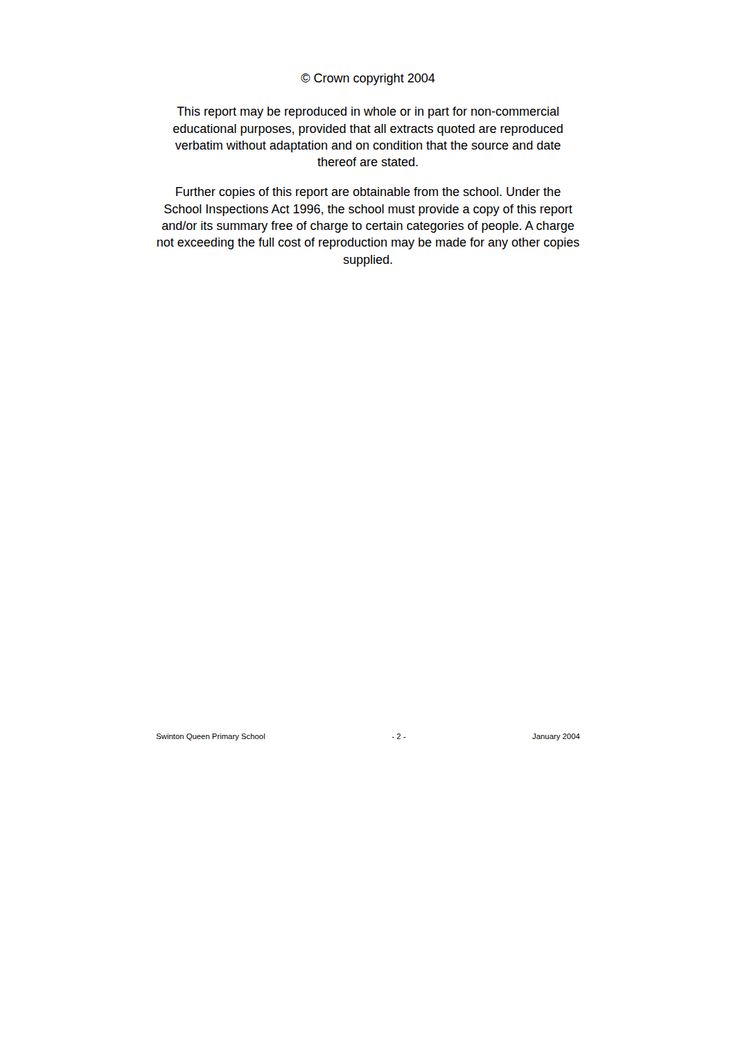© Crown copyright 2004
This report may be reproduced in whole or in part for non-commercial educational purposes, provided that all extracts quoted are reproduced verbatim without adaptation and on condition that the source and date thereof are stated.
Further copies of this report are obtainable from the school. Under the School Inspections Act 1996, the school must provide a copy of this report and/or its summary free of charge to certain categories of people. A charge not exceeding the full cost of reproduction may be made for any other copies supplied.
Swinton Queen Primary School - 2 - January 2004